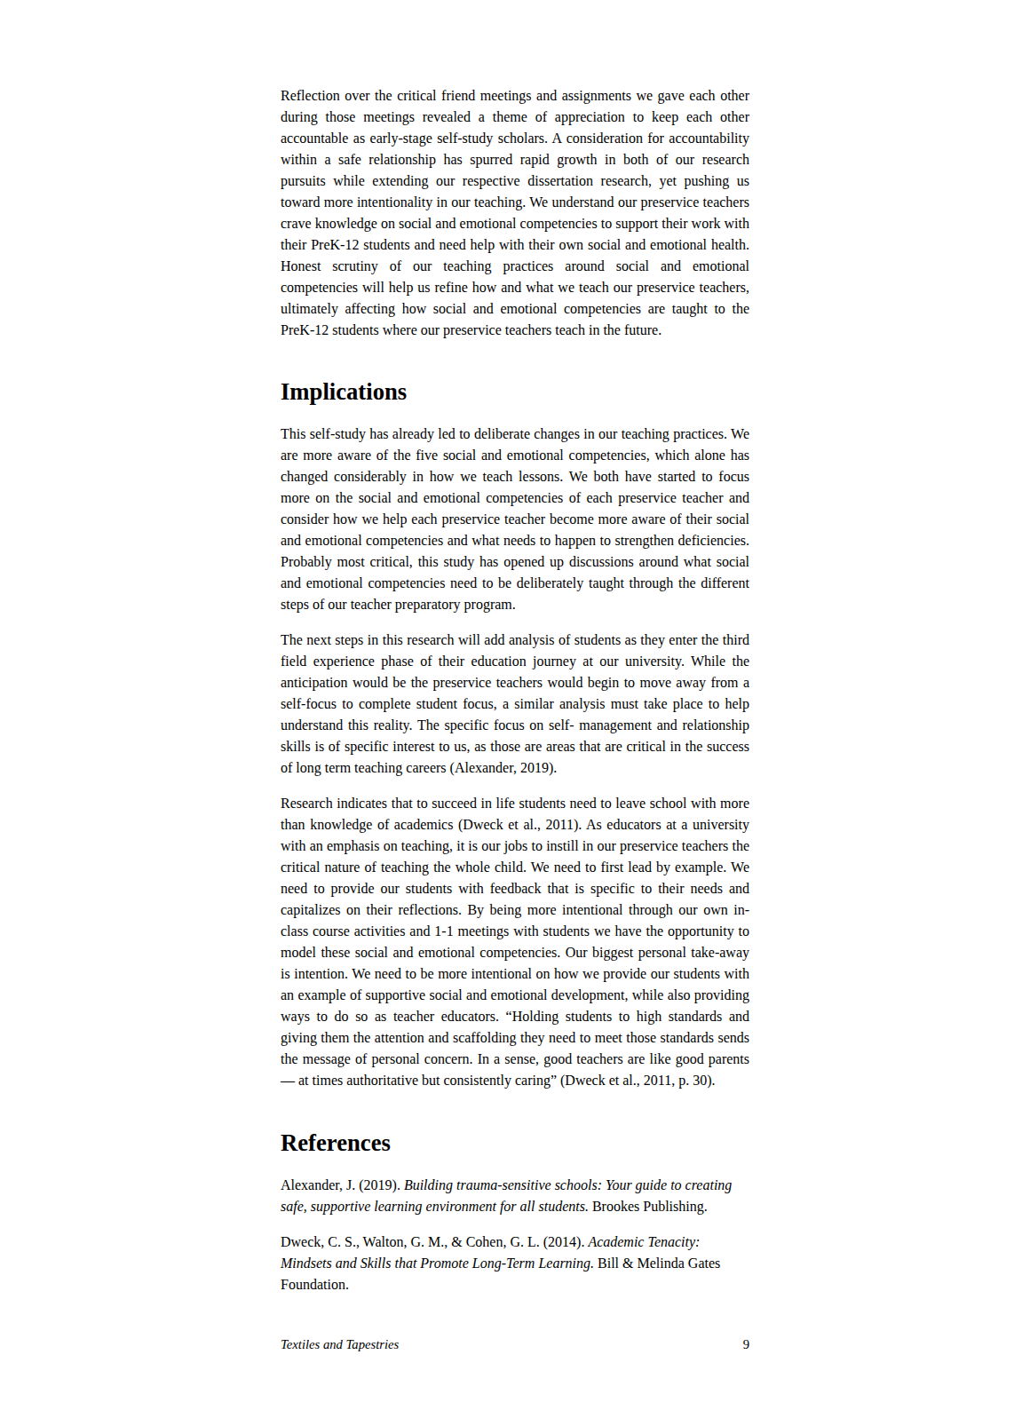Reflection over the critical friend meetings and assignments we gave each other during those meetings revealed a theme of appreciation to keep each other accountable as early-stage self-study scholars. A consideration for accountability within a safe relationship has spurred rapid growth in both of our research pursuits while extending our respective dissertation research, yet pushing us toward more intentionality in our teaching. We understand our preservice teachers crave knowledge on social and emotional competencies to support their work with their PreK-12 students and need help with their own social and emotional health. Honest scrutiny of our teaching practices around social and emotional competencies will help us refine how and what we teach our preservice teachers, ultimately affecting how social and emotional competencies are taught to the PreK-12 students where our preservice teachers teach in the future.
Implications
This self-study has already led to deliberate changes in our teaching practices. We are more aware of the five social and emotional competencies, which alone has changed considerably in how we teach lessons. We both have started to focus more on the social and emotional competencies of each preservice teacher and consider how we help each preservice teacher become more aware of their social and emotional competencies and what needs to happen to strengthen deficiencies. Probably most critical, this study has opened up discussions around what social and emotional competencies need to be deliberately taught through the different steps of our teacher preparatory program.
The next steps in this research will add analysis of students as they enter the third field experience phase of their education journey at our university. While the anticipation would be the preservice teachers would begin to move away from a self-focus to complete student focus, a similar analysis must take place to help understand this reality. The specific focus on self- management and relationship skills is of specific interest to us, as those are areas that are critical in the success of long term teaching careers (Alexander, 2019).
Research indicates that to succeed in life students need to leave school with more than knowledge of academics (Dweck et al., 2011). As educators at a university with an emphasis on teaching, it is our jobs to instill in our preservice teachers the critical nature of teaching the whole child. We need to first lead by example. We need to provide our students with feedback that is specific to their needs and capitalizes on their reflections. By being more intentional through our own in-class course activities and 1-1 meetings with students we have the opportunity to model these social and emotional competencies. Our biggest personal take-away is intention. We need to be more intentional on how we provide our students with an example of supportive social and emotional development, while also providing ways to do so as teacher educators. “Holding students to high standards and giving them the attention and scaffolding they need to meet those standards sends the message of personal concern. In a sense, good teachers are like good parents— at times authoritative but consistently caring” (Dweck et al., 2011, p. 30).
References
Alexander, J. (2019). Building trauma-sensitive schools: Your guide to creating safe, supportive learning environment for all students. Brookes Publishing.
Dweck, C. S., Walton, G. M., & Cohen, G. L. (2014). Academic Tenacity: Mindsets and Skills that Promote Long-Term Learning. Bill & Melinda Gates Foundation.
Textiles and Tapestries 9